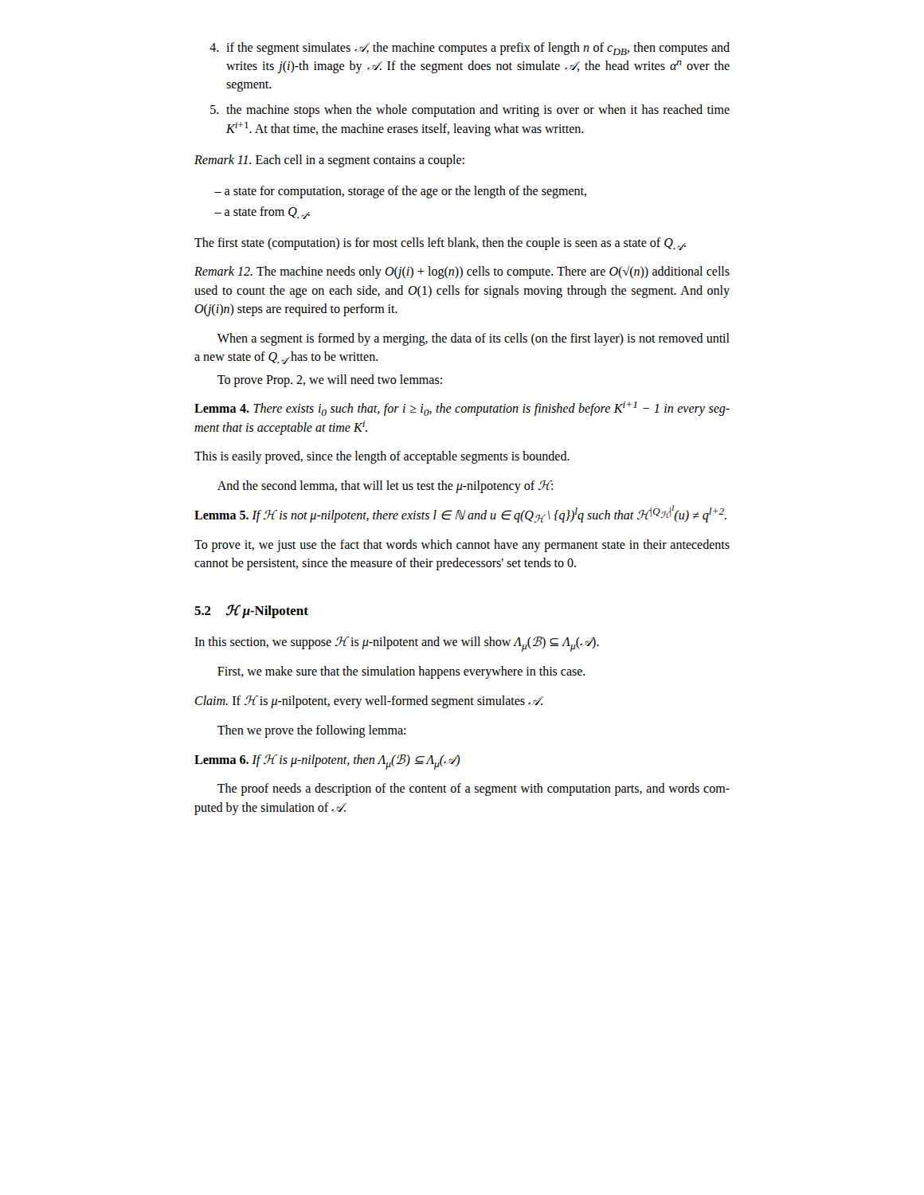if the segment simulates 𝒜, the machine computes a prefix of length n of cDB, then computes and writes its j(i)-th image by 𝒜. If the segment does not simulate 𝒜, the head writes αn over the segment.
the machine stops when the whole computation and writing is over or when it has reached time Ki+1. At that time, the machine erases itself, leaving what was written.
Remark 11. Each cell in a segment contains a couple:
a state for computation, storage of the age or the length of the segment,
a state from Q𝒜.
The first state (computation) is for most cells left blank, then the couple is seen as a state of Q𝒜.
Remark 12. The machine needs only O(j(i) + log(n)) cells to compute. There are O(√(n)) additional cells used to count the age on each side, and O(1) cells for signals moving through the segment. And only O(j(i)n) steps are required to perform it.
When a segment is formed by a merging, the data of its cells (on the first layer) is not removed until a new state of Q𝒜 has to be written.
To prove Prop. 2, we will need two lemmas:
Lemma 4. There exists i0 such that, for i ≥ i0, the computation is finished before Ki+1 − 1 in every segment that is acceptable at time Ki.
This is easily proved, since the length of acceptable segments is bounded.
And the second lemma, that will let us test the μ-nilpotency of ℋ:
Lemma 5. If ℋ is not μ-nilpotent, there exists l ∈ ℕ and u ∈ q(Qℋ \ {q})lq such that ℋ|Qℋ|l(u) ≠ ql+2.
To prove it, we just use the fact that words which cannot have any permanent state in their antecedents cannot be persistent, since the measure of their predecessors' set tends to 0.
5.2 ℋ μ-Nilpotent
In this section, we suppose ℋ is μ-nilpotent and we will show Λμ(ℬ) ⊆ Λμ(𝒜).
First, we make sure that the simulation happens everywhere in this case.
Claim. If ℋ is μ-nilpotent, every well-formed segment simulates 𝒜.
Then we prove the following lemma:
Lemma 6. If ℋ is μ-nilpotent, then Λμ(ℬ) ⊆ Λμ(𝒜)
The proof needs a description of the content of a segment with computation parts, and words computed by the simulation of 𝒜.